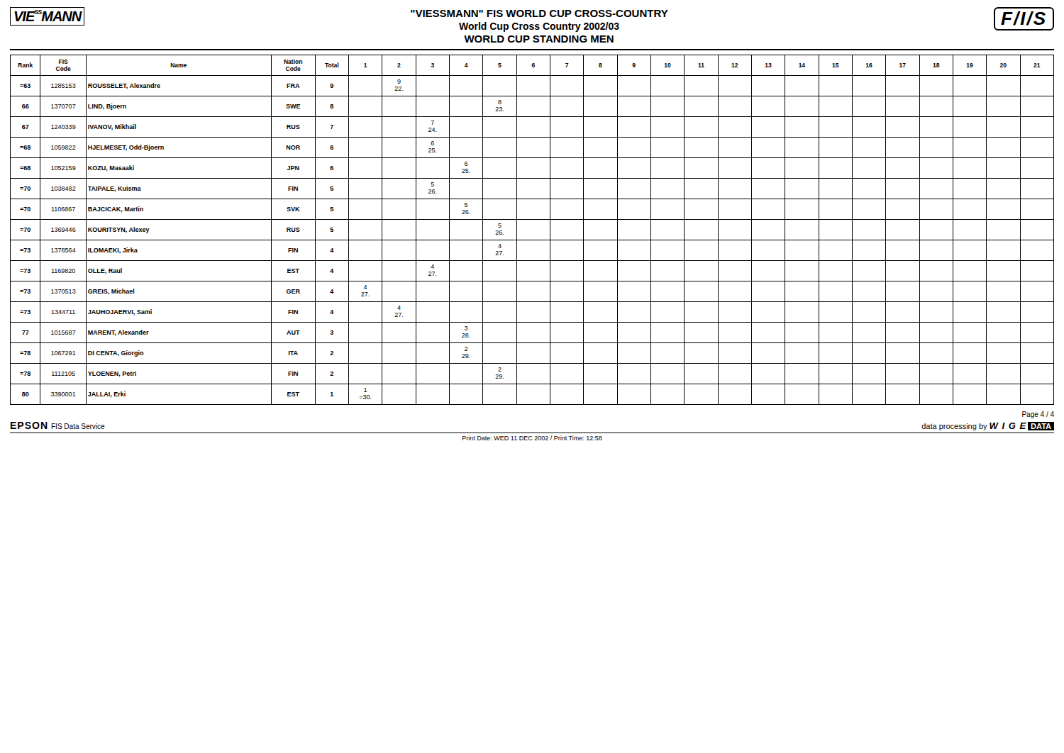VIESSMANN
"VIESSMANN" FIS WORLD CUP CROSS-COUNTRY
World Cup Cross Country 2002/03
WORLD CUP STANDING MEN
F/I/S
| Rank | FIS Code | Name | Nation Code | Total | 1 | 2 | 3 | 4 | 5 | 6 | 7 | 8 | 9 | 10 | 11 | 12 | 13 | 14 | 15 | 16 | 17 | 18 | 19 | 20 | 21 |
| --- | --- | --- | --- | --- | --- | --- | --- | --- | --- | --- | --- | --- | --- | --- | --- | --- | --- | --- | --- | --- | --- | --- | --- | --- | --- |
| =63 | 1285153 | ROUSSELET, Alexandre | FRA | 9 | | 9 22. | | | | | | | | | | | | | | | | | | | |
| 66 | 1370707 | LIND, Bjoern | SWE | 8 | | | | | 8 23. | | | | | | | | | | | | | | | | |
| 67 | 1240339 | IVANOV, Mikhail | RUS | 7 | | | 7 24. | | | | | | | | | | | | | | | | | | |
| =68 | 1059822 | HJELMESET, Odd-Bjoern | NOR | 6 | | | 6 25. | | | | | | | | | | | | | | | | | | |
| =68 | 1052159 | KOZU, Masaaki | JPN | 6 | | | | 6 25. | | | | | | | | | | | | | | | | | |
| =70 | 1038482 | TAIPALE, Kuisma | FIN | 5 | | | 5 26. | | | | | | | | | | | | | | | | | | |
| =70 | 1106867 | BAJCICAK, Martin | SVK | 5 | | | | 5 26. | | | | | | | | | | | | | | | | | |
| =70 | 1369446 | KOURITSYN, Alexey | RUS | 5 | | | | | 5 26. | | | | | | | | | | | | | | | | |
| =73 | 1378564 | ILOMAEKI, Jirka | FIN | 4 | | | | | 4 27. | | | | | | | | | | | | | | | | |
| =73 | 1169820 | OLLE, Raul | EST | 4 | | | 4 27. | | | | | | | | | | | | | | | | | | |
| =73 | 1370513 | GREIS, Michael | GER | 4 | 4 27. | | | | | | | | | | | | | | | | | | | | |
| =73 | 1344711 | JAUHOJAERVI, Sami | FIN | 4 | | 4 27. | | | | | | | | | | | | | | | | | | | |
| 77 | 1015687 | MARENT, Alexander | AUT | 3 | | | | 3 28. | | | | | | | | | | | | | | | | | |
| =78 | 1067291 | DI CENTA, Giorgio | ITA | 2 | | | | 2 29. | | | | | | | | | | | | | | | | | |
| =78 | 1112105 | YLOENEN, Petri | FIN | 2 | | | | | 2 29. | | | | | | | | | | | | | | | | |
| 80 | 3390001 | JALLAI, Erki | EST | 1 | 1 =30. | | | | | | | | | | | | | | | | | | | | |
Page 4 / 4
EPSON FIS Data Service
data processing by W I G E DATA
Print Date: WED 11 DEC 2002 / Print Time: 12:58